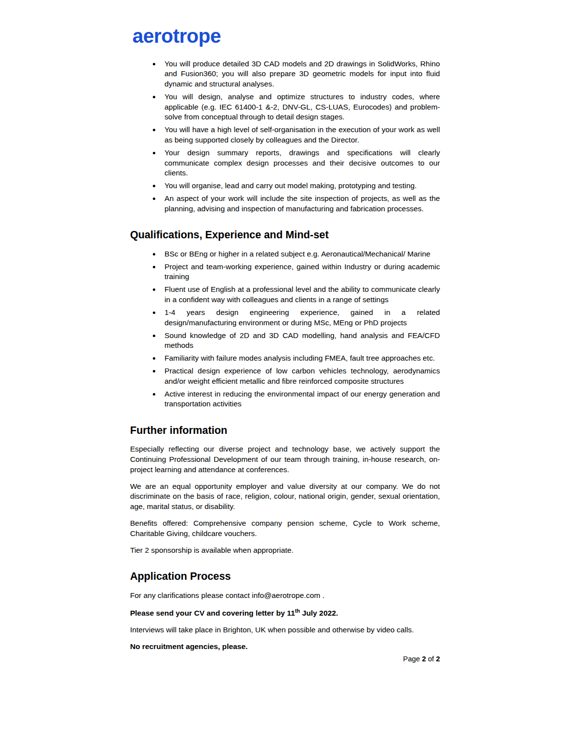aerotrope
You will produce detailed 3D CAD models and 2D drawings in SolidWorks, Rhino and Fusion360; you will also prepare 3D geometric models for input into fluid dynamic and structural analyses.
You will design, analyse and optimize structures to industry codes, where applicable (e.g. IEC 61400-1 &-2, DNV-GL, CS-LUAS, Eurocodes) and problem-solve from conceptual through to detail design stages.
You will have a high level of self-organisation in the execution of your work as well as being supported closely by colleagues and the Director.
Your design summary reports, drawings and specifications will clearly communicate complex design processes and their decisive outcomes to our clients.
You will organise, lead and carry out model making, prototyping and testing.
An aspect of your work will include the site inspection of projects, as well as the planning, advising and inspection of manufacturing and fabrication processes.
Qualifications, Experience and Mind-set
BSc or BEng or higher in a related subject e.g. Aeronautical/Mechanical/ Marine
Project and team-working experience, gained within Industry or during academic training
Fluent use of English at a professional level and the ability to communicate clearly in a confident way with colleagues and clients in a range of settings
1-4 years design engineering experience, gained in a related design/manufacturing environment or during MSc, MEng or PhD projects
Sound knowledge of 2D and 3D CAD modelling, hand analysis and FEA/CFD methods
Familiarity with failure modes analysis including FMEA, fault tree approaches etc.
Practical design experience of low carbon vehicles technology, aerodynamics and/or weight efficient metallic and fibre reinforced composite structures
Active interest in reducing the environmental impact of our energy generation and transportation activities
Further information
Especially reflecting our diverse project and technology base, we actively support the Continuing Professional Development of our team through training, in-house research, on-project learning and attendance at conferences.
We are an equal opportunity employer and value diversity at our company. We do not discriminate on the basis of race, religion, colour, national origin, gender, sexual orientation, age, marital status, or disability.
Benefits offered: Comprehensive company pension scheme, Cycle to Work scheme, Charitable Giving, childcare vouchers.
Tier 2 sponsorship is available when appropriate.
Application Process
For any clarifications please contact info@aerotrope.com .
Please send your CV and covering letter by 11th July 2022.
Interviews will take place in Brighton, UK when possible and otherwise by video calls.
No recruitment agencies, please.
Page 2 of 2